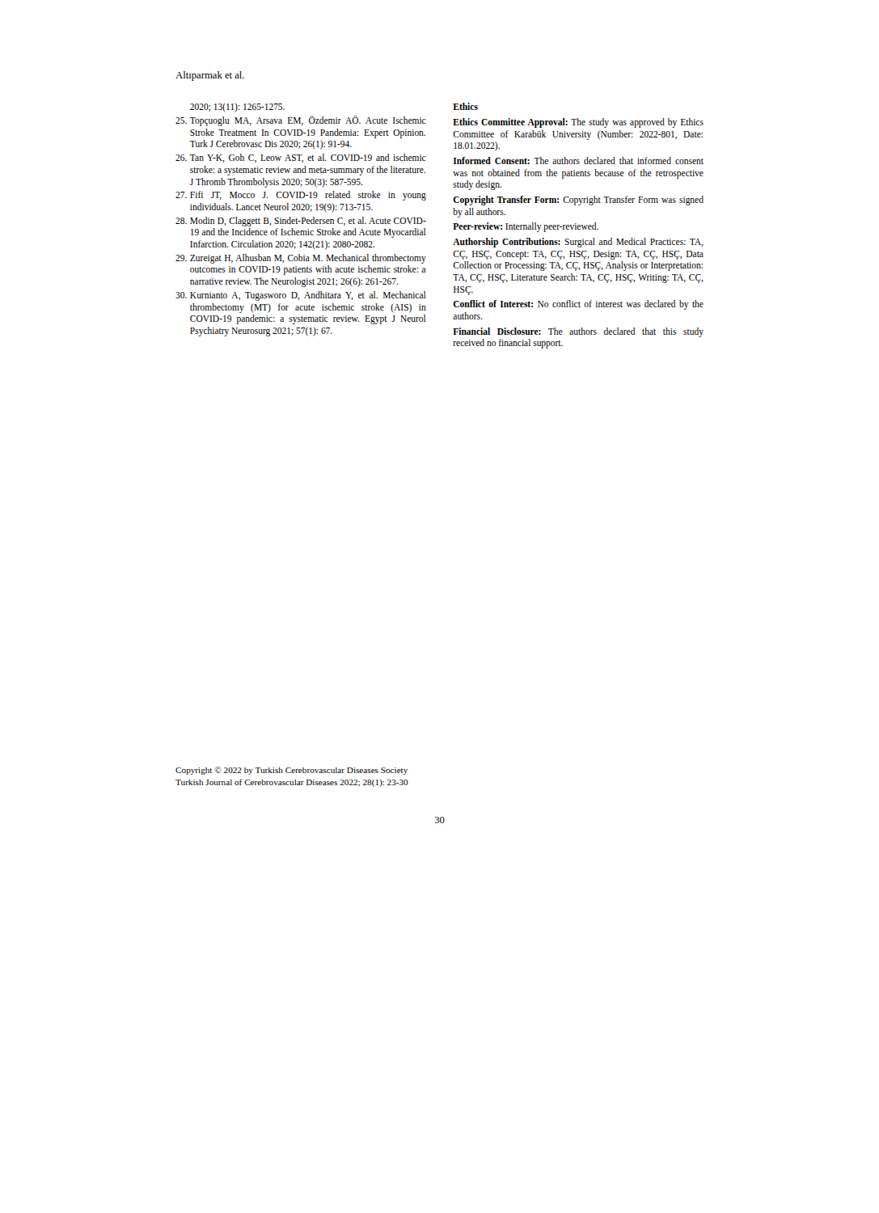Altıparmak et al.
2020; 13(11): 1265-1275.
25. Topçuoglu MA, Arsava EM, Özdemir AÖ. Acute Ischemic Stroke Treatment In COVID-19 Pandemia: Expert Opinion. Turk J Cerebrovasc Dis 2020; 26(1): 91-94.
26. Tan Y-K, Goh C, Leow AST, et al. COVID-19 and ischemic stroke: a systematic review and meta-summary of the literature. J Thromb Thrombolysis 2020; 50(3): 587-595.
27. Fifi JT, Mocco J. COVID-19 related stroke in young individuals. Lancet Neurol 2020; 19(9): 713-715.
28. Modin D, Claggett B, Sindet-Pedersen C, et al. Acute COVID-19 and the Incidence of Ischemic Stroke and Acute Myocardial Infarction. Circulation 2020; 142(21): 2080-2082.
29. Zureigat H, Alhusban M, Cobia M. Mechanical thrombectomy outcomes in COVID-19 patients with acute ischemic stroke: a narrative review. The Neurologist 2021; 26(6): 261-267.
30. Kurnianto A, Tugasworo D, Andhitara Y, et al. Mechanical thrombectomy (MT) for acute ischemic stroke (AIS) in COVID-19 pandemic: a systematic review. Egypt J Neurol Psychiatry Neurosurg 2021; 57(1): 67.
Ethics
Ethics Committee Approval: The study was approved by Ethics Committee of Karabük University (Number: 2022-801, Date: 18.01.2022).
Informed Consent: The authors declared that informed consent was not obtained from the patients because of the retrospective study design.
Copyright Transfer Form: Copyright Transfer Form was signed by all authors.
Peer-review: Internally peer-reviewed.
Authorship Contributions: Surgical and Medical Practices: TA, CÇ, HSÇ, Concept: TA, CÇ, HSÇ, Design: TA, CÇ, HSÇ, Data Collection or Processing: TA, CÇ, HSÇ, Analysis or Interpretation: TA, CÇ, HSÇ, Literature Search: TA, CÇ, HSÇ, Writing: TA, CÇ, HSÇ.
Conflict of Interest: No conflict of interest was declared by the authors.
Financial Disclosure: The authors declared that this study received no financial support.
Copyright © 2022 by Turkish Cerebrovascular Diseases Society
Turkish Journal of Cerebrovascular Diseases 2022; 28(1): 23-30
30